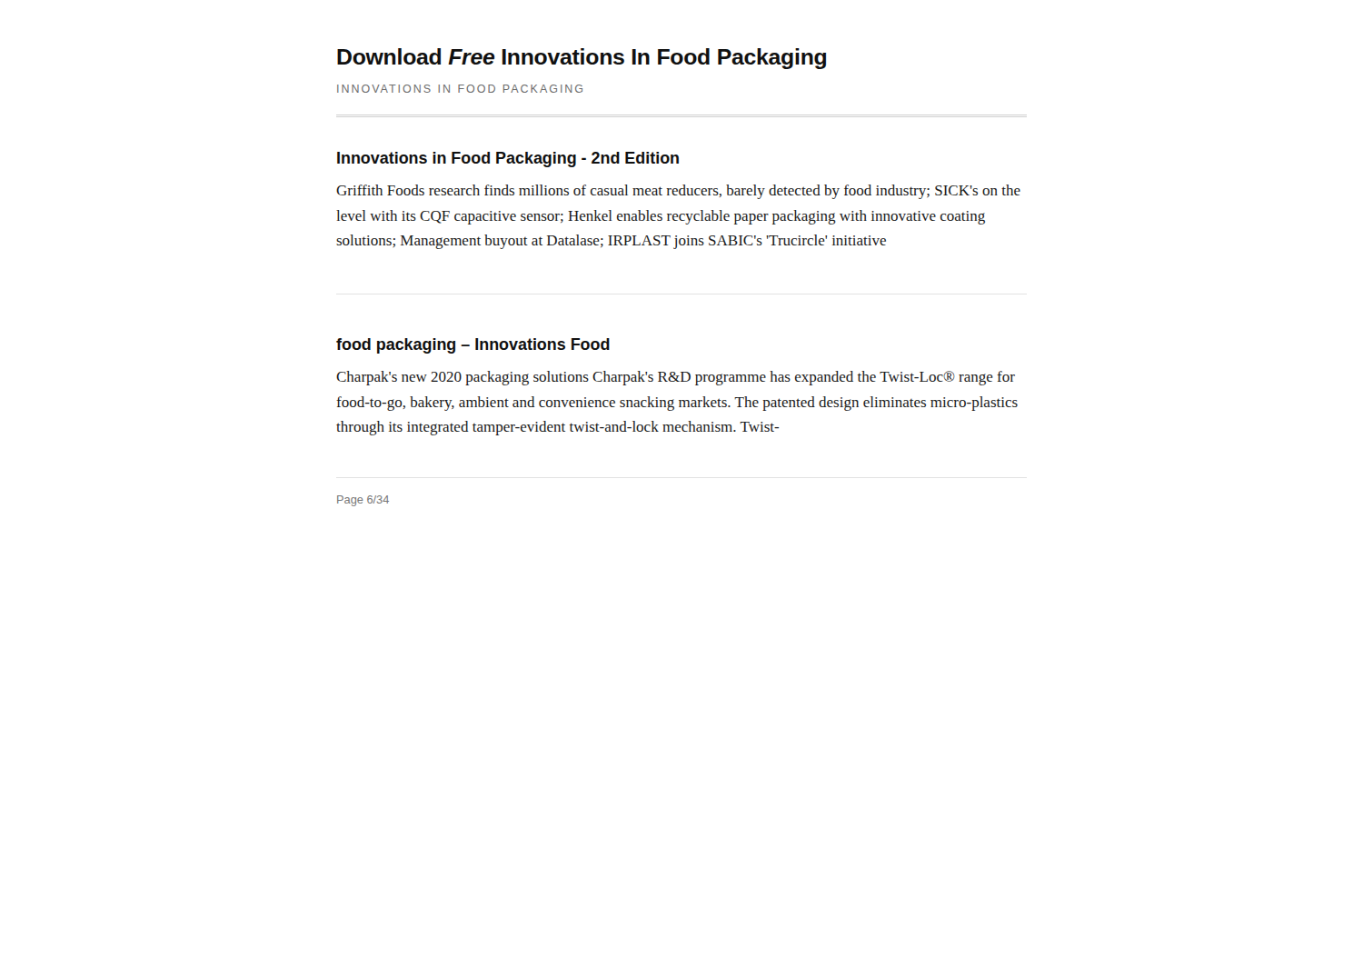Download Free Innovations In Food Packaging
Innovations In Food Packaging
Innovations in Food Packaging - 2nd Edition
Griffith Foods research finds millions of casual meat reducers, barely detected by food industry; SICK's on the level with its CQF capacitive sensor; Henkel enables recyclable paper packaging with innovative coating solutions; Management buyout at Datalase; IRPLAST joins SABIC's 'Trucircle' initiative
food packaging – Innovations Food
Charpak's new 2020 packaging solutions Charpak's R&D programme has expanded the Twist-Loc® range for food-to-go, bakery, ambient and convenience snacking markets. The patented design eliminates micro-plastics through its integrated tamper-evident twist-and-lock mechanism. Twist-
Page 6/34